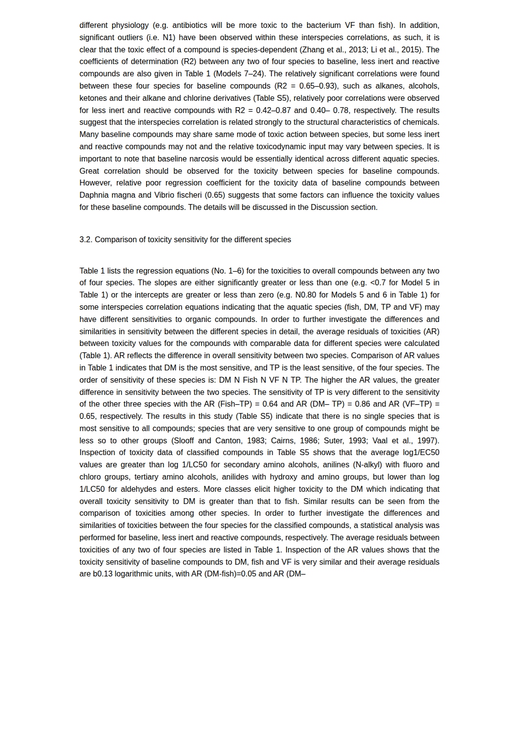different physiology (e.g. antibiotics will be more toxic to the bacterium VF than fish). In addition, significant outliers (i.e. N1) have been observed within these interspecies correlations, as such, it is clear that the toxic effect of a compound is species-dependent (Zhang et al., 2013; Li et al., 2015). The coefficients of determination (R2) between any two of four species to baseline, less inert and reactive compounds are also given in Table 1 (Models 7–24). The relatively significant correlations were found between these four species for baseline compounds (R2 = 0.65–0.93), such as alkanes, alcohols, ketones and their alkane and chlorine derivatives (Table S5), relatively poor correlations were observed for less inert and reactive compounds with R2 = 0.42–0.87 and 0.40– 0.78, respectively. The results suggest that the interspecies correlation is related strongly to the structural characteristics of chemicals. Many baseline compounds may share same mode of toxic action between species, but some less inert and reactive compounds may not and the relative toxicodynamic input may vary between species. It is important to note that baseline narcosis would be essentially identical across different aquatic species. Great correlation should be observed for the toxicity between species for baseline compounds. However, relative poor regression coefficient for the toxicity data of baseline compounds between Daphnia magna and Vibrio fischeri (0.65) suggests that some factors can influence the toxicity values for these baseline compounds. The details will be discussed in the Discussion section.
3.2. Comparison of toxicity sensitivity for the different species
Table 1 lists the regression equations (No. 1–6) for the toxicities to overall compounds between any two of four species. The slopes are either significantly greater or less than one (e.g. <0.7 for Model 5 in Table 1) or the intercepts are greater or less than zero (e.g. N0.80 for Models 5 and 6 in Table 1) for some interspecies correlation equations indicating that the aquatic species (fish, DM, TP and VF) may have different sensitivities to organic compounds. In order to further investigate the differences and similarities in sensitivity between the different species in detail, the average residuals of toxicities (AR) between toxicity values for the compounds with comparable data for different species were calculated (Table 1). AR reflects the difference in overall sensitivity between two species. Comparison of AR values in Table 1 indicates that DM is the most sensitive, and TP is the least sensitive, of the four species. The order of sensitivity of these species is: DM N Fish N VF N TP. The higher the AR values, the greater difference in sensitivity between the two species. The sensitivity of TP is very different to the sensitivity of the other three species with the AR (Fish–TP) = 0.64 and AR (DM– TP) = 0.86 and AR (VF–TP) = 0.65, respectively. The results in this study (Table S5) indicate that there is no single species that is most sensitive to all compounds; species that are very sensitive to one group of compounds might be less so to other groups (Slooff and Canton, 1983; Cairns, 1986; Suter, 1993; Vaal et al., 1997). Inspection of toxicity data of classified compounds in Table S5 shows that the average log1/EC50 values are greater than log 1/LC50 for secondary amino alcohols, anilines (N-alkyl) with fluoro and chloro groups, tertiary amino alcohols, anilides with hydroxy and amino groups, but lower than log 1/LC50 for aldehydes and esters. More classes elicit higher toxicity to the DM which indicating that overall toxicity sensitivity to DM is greater than that to fish. Similar results can be seen from the comparison of toxicities among other species. In order to further investigate the differences and similarities of toxicities between the four species for the classified compounds, a statistical analysis was performed for baseline, less inert and reactive compounds, respectively. The average residuals between toxicities of any two of four species are listed in Table 1. Inspection of the AR values shows that the toxicity sensitivity of baseline compounds to DM, fish and VF is very similar and their average residuals are b0.13 logarithmic units, with AR (DM-fish)=0.05 and AR (DM–